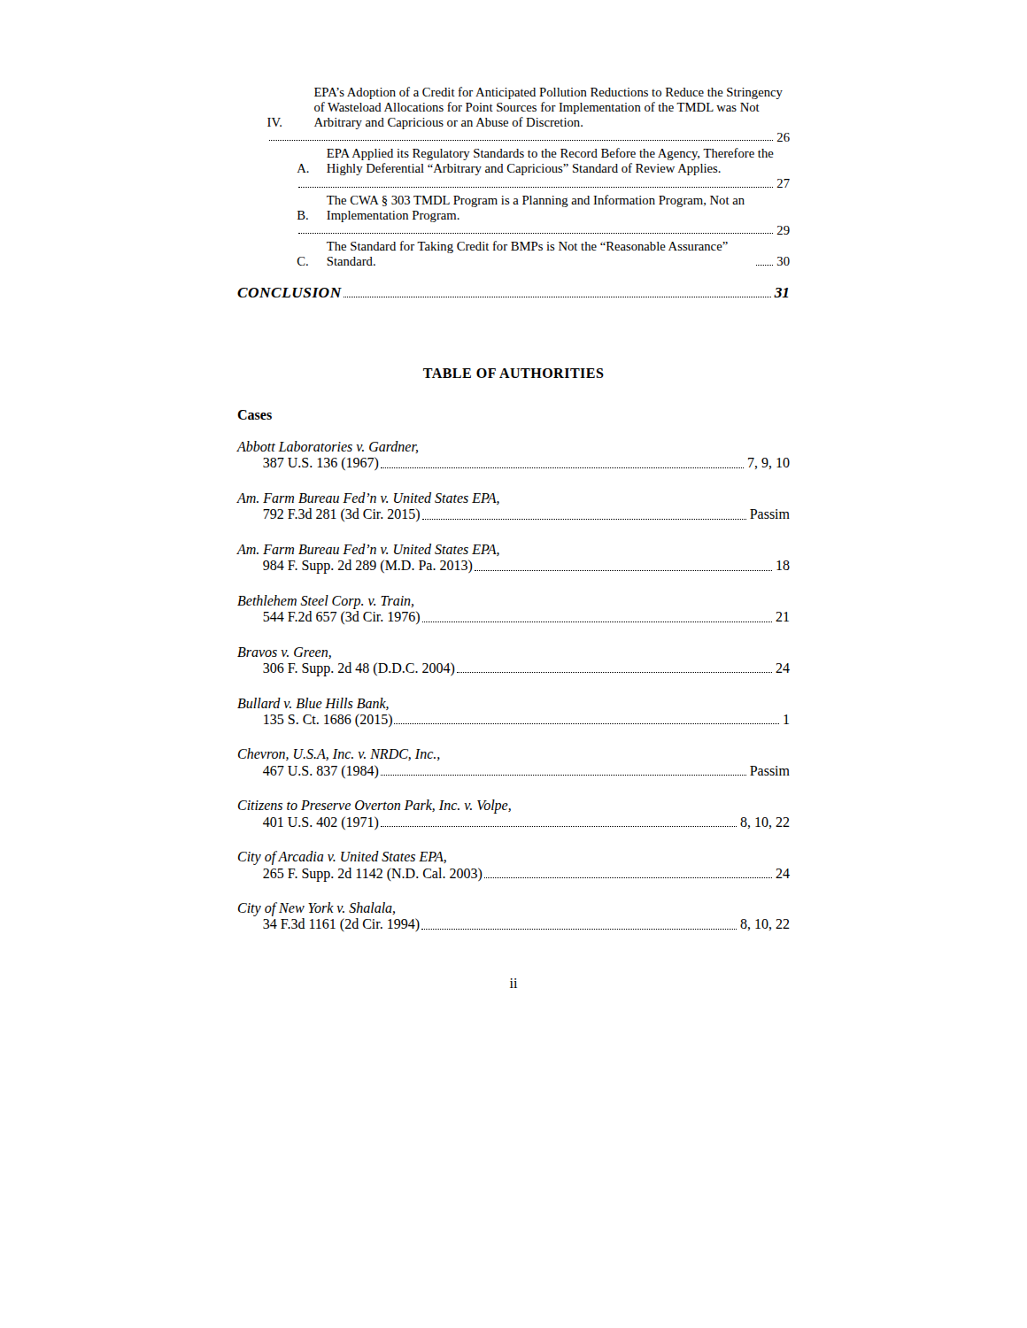IV. EPA’s Adoption of a Credit for Anticipated Pollution Reductions to Reduce the Stringency of Wasteload Allocations for Point Sources for Implementation of the TMDL was Not Arbitrary and Capricious or an Abuse of Discretion.
26
A. EPA Applied its Regulatory Standards to the Record Before the Agency, Therefore the Highly Deferential “Arbitrary and Capricious” Standard of Review Applies.
27
B. The CWA § 303 TMDL Program is a Planning and Information Program, Not an Implementation Program.
29
C. The Standard for Taking Credit for BMPs is Not the “Reasonable Assurance” Standard. 30
CONCLUSION 31
TABLE OF AUTHORITIES
Cases
Abbott Laboratories v. Gardner,
387 U.S. 136 (1967) 7, 9, 10
Am. Farm Bureau Fed’n v. United States EPA,
792 F.3d 281 (3d Cir. 2015) Passim
Am. Farm Bureau Fed’n v. United States EPA,
984 F. Supp. 2d 289 (M.D. Pa. 2013) 18
Bethlehem Steel Corp. v. Train,
544 F.2d 657 (3d Cir. 1976) 21
Bravos v. Green,
306 F. Supp. 2d 48 (D.D.C. 2004) 24
Bullard v. Blue Hills Bank,
135 S. Ct. 1686 (2015) 1
Chevron, U.S.A, Inc. v. NRDC, Inc.,
467 U.S. 837 (1984) Passim
Citizens to Preserve Overton Park, Inc. v. Volpe,
401 U.S. 402 (1971) 8, 10, 22
City of Arcadia v. United States EPA,
265 F. Supp. 2d 1142 (N.D. Cal. 2003) 24
City of New York v. Shalala,
34 F.3d 1161 (2d Cir. 1994) 8, 10, 22
ii